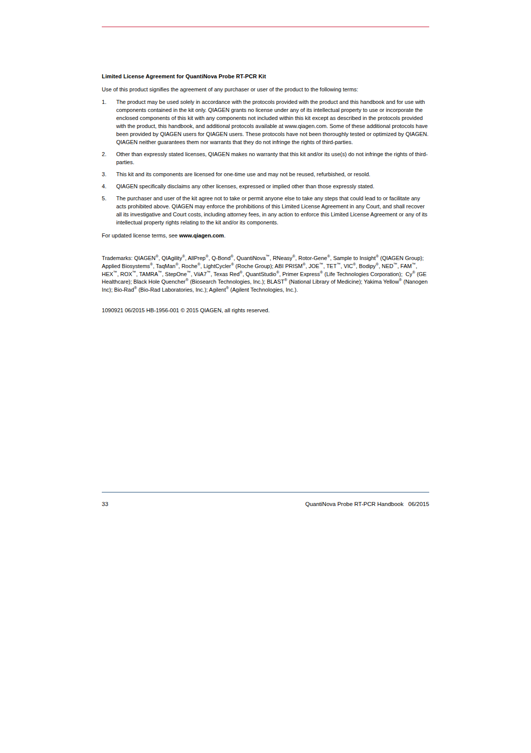Limited License Agreement for QuantiNova Probe RT-PCR Kit
Use of this product signifies the agreement of any purchaser or user of the product to the following terms:
The product may be used solely in accordance with the protocols provided with the product and this handbook and for use with components contained in the kit only. QIAGEN grants no license under any of its intellectual property to use or incorporate the enclosed components of this kit with any components not included within this kit except as described in the protocols provided with the product, this handbook, and additional protocols available at www.qiagen.com. Some of these additional protocols have been provided by QIAGEN users for QIAGEN users. These protocols have not been thoroughly tested or optimized by QIAGEN. QIAGEN neither guarantees them nor warrants that they do not infringe the rights of third-parties.
Other than expressly stated licenses, QIAGEN makes no warranty that this kit and/or its use(s) do not infringe the rights of third-parties.
This kit and its components are licensed for one-time use and may not be reused, refurbished, or resold.
QIAGEN specifically disclaims any other licenses, expressed or implied other than those expressly stated.
The purchaser and user of the kit agree not to take or permit anyone else to take any steps that could lead to or facilitate any acts prohibited above. QIAGEN may enforce the prohibitions of this Limited License Agreement in any Court, and shall recover all its investigative and Court costs, including attorney fees, in any action to enforce this Limited License Agreement or any of its intellectual property rights relating to the kit and/or its components.
For updated license terms, see www.qiagen.com.
Trademarks: QIAGEN®, QIAgility®, AllPrep®, Q-Bond®, QuantiNova™, RNeasy®, Rotor-Gene®, Sample to Insight® (QIAGEN Group); Applied Biosystems®, TaqMan®, Roche®, LightCycler® (Roche Group); ABI PRISM®, JOE™, TET™, VIC®, Bodipy®, NED™, FAM™, HEX™, ROX™, TAMRA™, StepOne™, ViiA7™, Texas Red®, QuantStudio®, Primer Express® (Life Technologies Corporation); Cy® (GE Healthcare); Black Hole Quencher® (Biosearch Technologies, Inc.); BLAST® (National Library of Medicine); Yakima Yellow® (Nanogen Inc); Bio-Rad® (Bio-Rad Laboratories, Inc.); Agilent® (Agilent Technologies, Inc.).
1090921 06/2015 HB-1956-001 © 2015 QIAGEN, all rights reserved.
33 QuantiNova Probe RT-PCR Handbook 06/2015